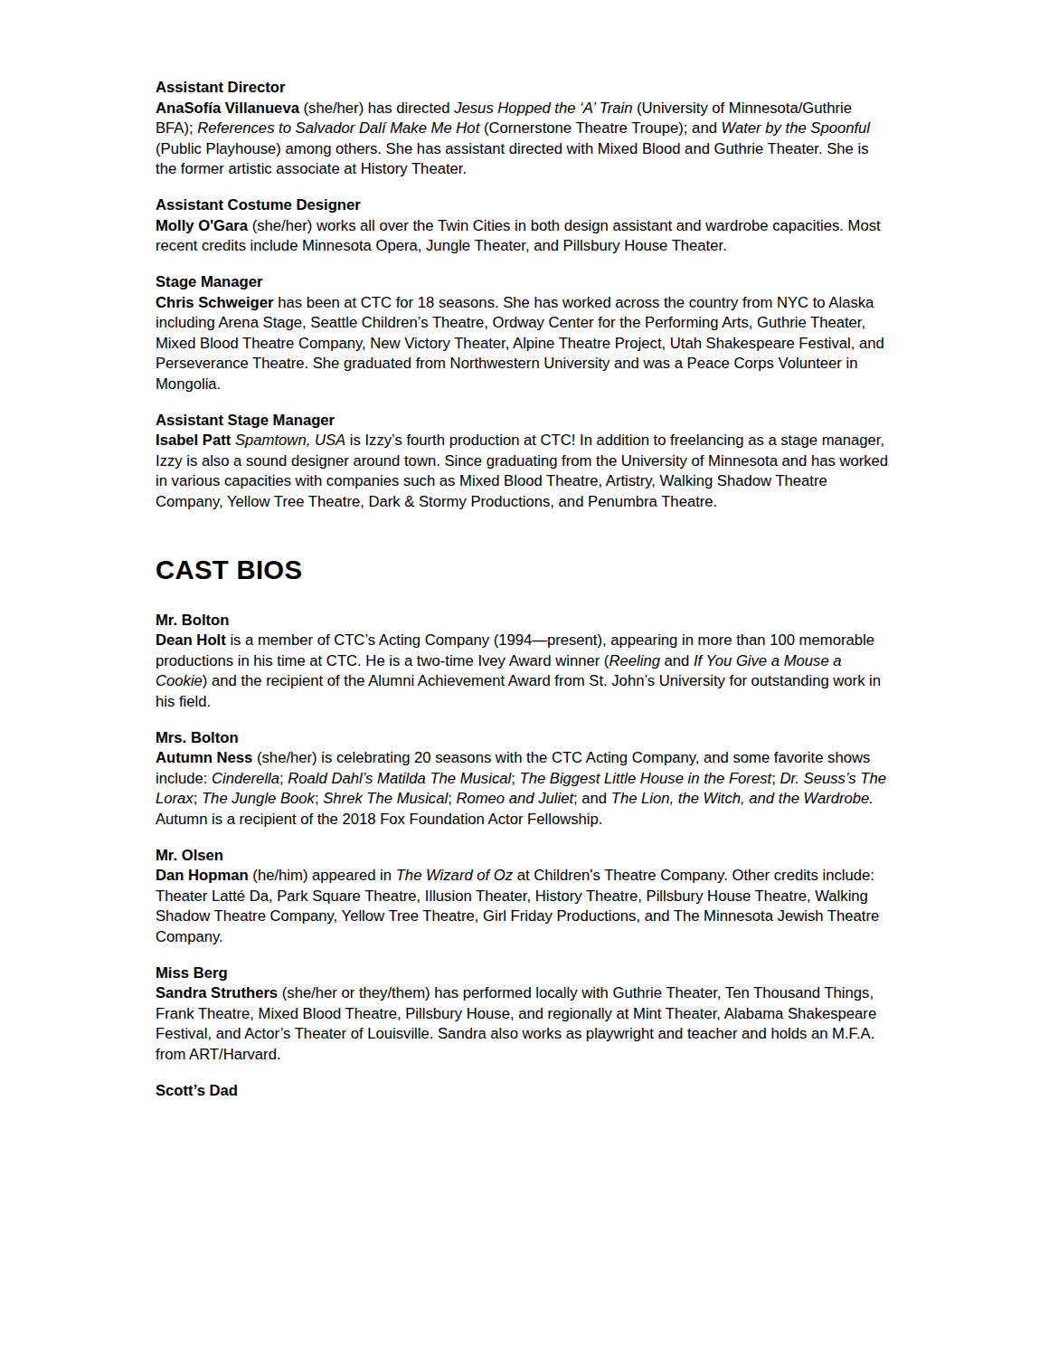Assistant Director
AnaSofía Villanueva (she/her) has directed Jesus Hopped the ‘A’ Train (University of Minnesota/Guthrie BFA); References to Salvador Dalí Make Me Hot (Cornerstone Theatre Troupe); and Water by the Spoonful (Public Playhouse) among others. She has assistant directed with Mixed Blood and Guthrie Theater. She is the former artistic associate at History Theater.
Assistant Costume Designer
Molly O'Gara (she/her) works all over the Twin Cities in both design assistant and wardrobe capacities. Most recent credits include Minnesota Opera, Jungle Theater, and Pillsbury House Theater.
Stage Manager
Chris Schweiger has been at CTC for 18 seasons. She has worked across the country from NYC to Alaska including Arena Stage, Seattle Children’s Theatre, Ordway Center for the Performing Arts, Guthrie Theater, Mixed Blood Theatre Company, New Victory Theater, Alpine Theatre Project, Utah Shakespeare Festival, and Perseverance Theatre. She graduated from Northwestern University and was a Peace Corps Volunteer in Mongolia.
Assistant Stage Manager
Isabel Patt Spamtown, USA is Izzy’s fourth production at CTC! In addition to freelancing as a stage manager, Izzy is also a sound designer around town. Since graduating from the University of Minnesota and has worked in various capacities with companies such as Mixed Blood Theatre, Artistry, Walking Shadow Theatre Company, Yellow Tree Theatre, Dark & Stormy Productions, and Penumbra Theatre.
CAST BIOS
Mr. Bolton
Dean Holt is a member of CTC’s Acting Company (1994—present), appearing in more than 100 memorable productions in his time at CTC. He is a two-time Ivey Award winner (Reeling and If You Give a Mouse a Cookie) and the recipient of the Alumni Achievement Award from St. John’s University for outstanding work in his field.
Mrs. Bolton
Autumn Ness (she/her) is celebrating 20 seasons with the CTC Acting Company, and some favorite shows include: Cinderella; Roald Dahl’s Matilda The Musical; The Biggest Little House in the Forest; Dr. Seuss’s The Lorax; The Jungle Book; Shrek The Musical; Romeo and Juliet; and The Lion, the Witch, and the Wardrobe. Autumn is a recipient of the 2018 Fox Foundation Actor Fellowship.
Mr. Olsen
Dan Hopman (he/him) appeared in The Wizard of Oz at Children's Theatre Company. Other credits include: Theater Latté Da, Park Square Theatre, Illusion Theater, History Theatre, Pillsbury House Theatre, Walking Shadow Theatre Company, Yellow Tree Theatre, Girl Friday Productions, and The Minnesota Jewish Theatre Company.
Miss Berg
Sandra Struthers (she/her or they/them) has performed locally with Guthrie Theater, Ten Thousand Things, Frank Theatre, Mixed Blood Theatre, Pillsbury House, and regionally at Mint Theater, Alabama Shakespeare Festival, and Actor’s Theater of Louisville. Sandra also works as playwright and teacher and holds an M.F.A. from ART/Harvard.
Scott’s Dad